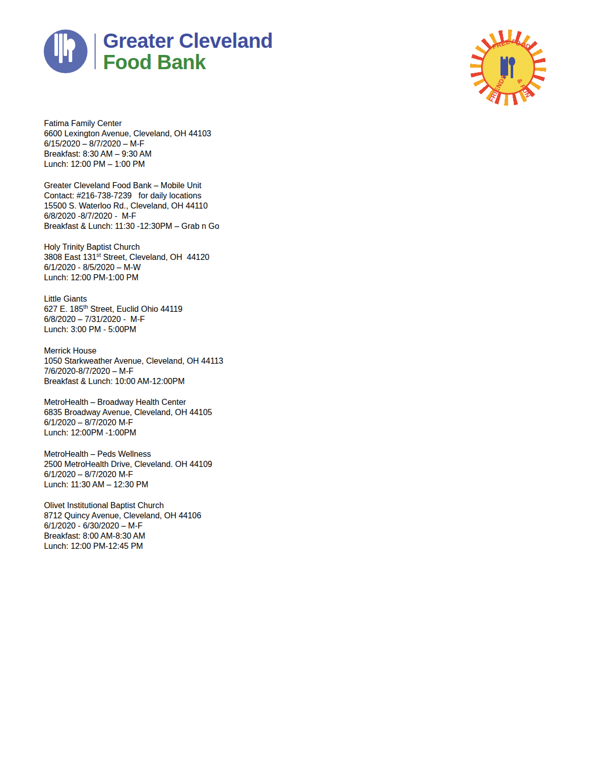Greater Cleveland Food Bank
FREE FOOD FRIENDS & FUN
Fatima Family Center
6600 Lexington Avenue, Cleveland, OH 44103
6/15/2020 – 8/7/2020 – M-F
Breakfast: 8:30 AM – 9:30 AM
Lunch: 12:00 PM – 1:00 PM
Greater Cleveland Food Bank – Mobile Unit
Contact: #216-738-7239 for daily locations
15500 S. Waterloo Rd., Cleveland, OH 44110
6/8/2020 -8/7/2020 - M-F
Breakfast & Lunch: 11:30 -12:30PM – Grab n Go
Holy Trinity Baptist Church
3808 East 131st Street, Cleveland, OH 44120
6/1/2020 - 8/5/2020 – M-W
Lunch: 12:00 PM-1:00 PM
Little Giants
627 E. 185th Street, Euclid Ohio 44119
6/8/2020 – 7/31/2020 - M-F
Lunch: 3:00 PM - 5:00PM
Merrick House
1050 Starkweather Avenue, Cleveland, OH 44113
7/6/2020-8/7/2020 – M-F
Breakfast & Lunch: 10:00 AM-12:00PM
MetroHealth – Broadway Health Center
6835 Broadway Avenue, Cleveland, OH 44105
6/1/2020 – 8/7/2020 M-F
Lunch: 12:00PM -1:00PM
MetroHealth – Peds Wellness
2500 MetroHealth Drive, Cleveland. OH 44109
6/1/2020 – 8/7/2020 M-F
Lunch: 11:30 AM – 12:30 PM
Olivet Institutional Baptist Church
8712 Quincy Avenue, Cleveland, OH 44106
6/1/2020 - 6/30/2020 – M-F
Breakfast: 8:00 AM-8:30 AM
Lunch: 12:00 PM-12:45 PM